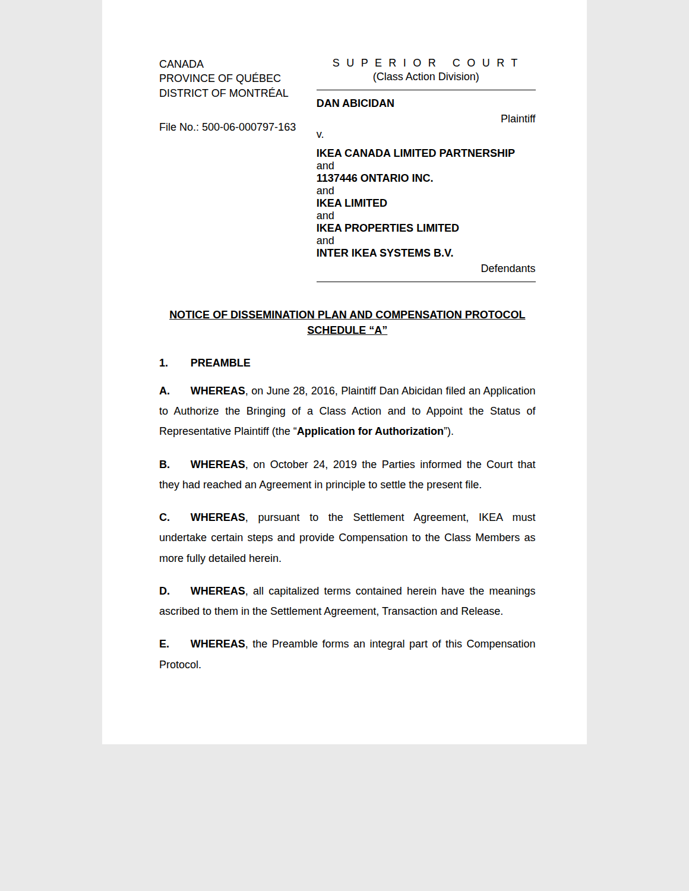| CANADA PROVINCE OF QUÉBEC DISTRICT OF MONTRÉAL File No.: 500-06-000797-163 | S U P E R I O R C O U R T (Class Action Division) DAN ABICIDAN Plaintiff v. IKEA CANADA LIMITED PARTNERSHIP and 1137446 ONTARIO INC. and IKEA LIMITED and IKEA PROPERTIES LIMITED and INTER IKEA SYSTEMS B.V. Defendants |
NOTICE OF DISSEMINATION PLAN AND COMPENSATION PROTOCOL
SCHEDULE “A”
1. PREAMBLE
A. WHEREAS, on June 28, 2016, Plaintiff Dan Abicidan filed an Application to Authorize the Bringing of a Class Action and to Appoint the Status of Representative Plaintiff (the “Application for Authorization”).
B. WHEREAS, on October 24, 2019 the Parties informed the Court that they had reached an Agreement in principle to settle the present file.
C. WHEREAS, pursuant to the Settlement Agreement, IKEA must undertake certain steps and provide Compensation to the Class Members as more fully detailed herein.
D. WHEREAS, all capitalized terms contained herein have the meanings ascribed to them in the Settlement Agreement, Transaction and Release.
E. WHEREAS, the Preamble forms an integral part of this Compensation Protocol.